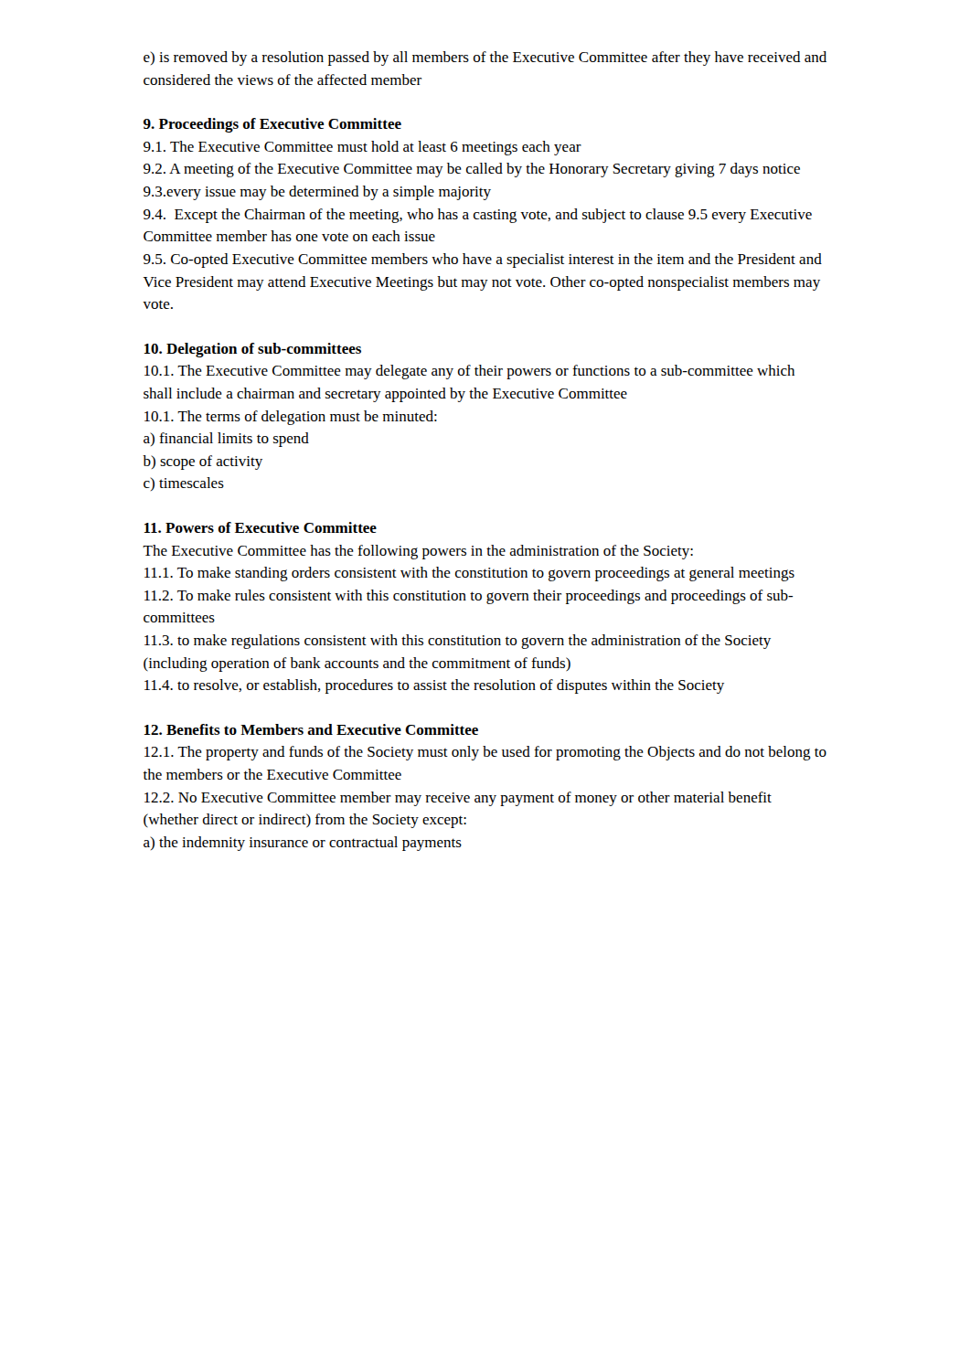e) is removed by a resolution passed by all members of the Executive Committee after they have received and considered the views of the affected member
9. Proceedings of Executive Committee
9.1. The Executive Committee must hold at least 6 meetings each year
9.2. A meeting of the Executive Committee may be called by the Honorary Secretary giving 7 days notice
9.3.every issue may be determined by a simple majority
9.4. Except the Chairman of the meeting, who has a casting vote, and subject to clause 9.5 every Executive Committee member has one vote on each issue
9.5. Co-opted Executive Committee members who have a specialist interest in the item and the President and Vice President may attend Executive Meetings but may not vote. Other co-opted nonspecialist members may vote.
10. Delegation of sub-committees
10.1. The Executive Committee may delegate any of their powers or functions to a sub-committee which shall include a chairman and secretary appointed by the Executive Committee
10.1. The terms of delegation must be minuted:
a) financial limits to spend
b) scope of activity
c) timescales
11. Powers of Executive Committee
The Executive Committee has the following powers in the administration of the Society:
11.1. To make standing orders consistent with the constitution to govern proceedings at general meetings
11.2. To make rules consistent with this constitution to govern their proceedings and proceedings of sub-committees
11.3. to make regulations consistent with this constitution to govern the administration of the Society (including operation of bank accounts and the commitment of funds)
11.4. to resolve, or establish, procedures to assist the resolution of disputes within the Society
12. Benefits to Members and Executive Committee
12.1. The property and funds of the Society must only be used for promoting the Objects and do not belong to the members or the Executive Committee
12.2. No Executive Committee member may receive any payment of money or other material benefit (whether direct or indirect) from the Society except:
a) the indemnity insurance or contractual payments